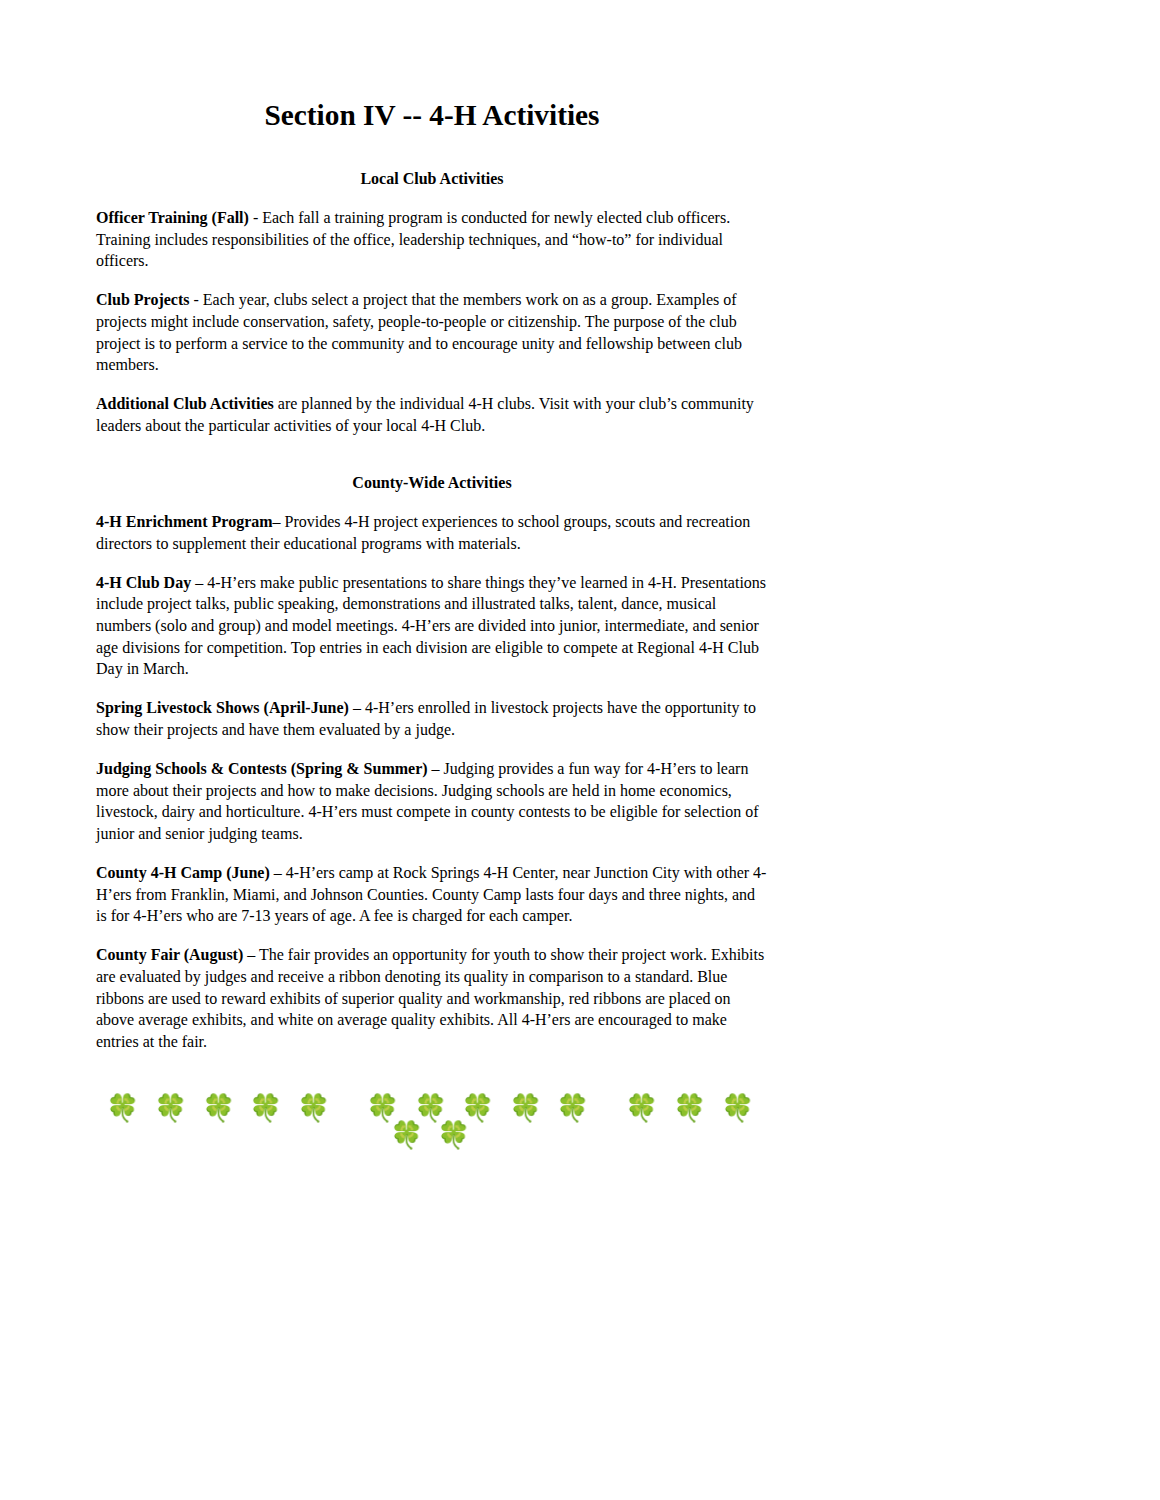Section IV -- 4-H Activities
Local Club Activities
Officer Training (Fall) - Each fall a training program is conducted for newly elected club officers. Training includes responsibilities of the office, leadership techniques, and “how-to” for individual officers.
Club Projects - Each year, clubs select a project that the members work on as a group. Examples of projects might include conservation, safety, people-to-people or citizenship. The purpose of the club project is to perform a service to the community and to encourage unity and fellowship between club members.
Additional Club Activities are planned by the individual 4-H clubs. Visit with your club’s community leaders about the particular activities of your local 4-H Club.
County-Wide Activities
4-H Enrichment Program– Provides 4-H project experiences to school groups, scouts and recreation directors to supplement their educational programs with materials.
4-H Club Day – 4-H’ers make public presentations to share things they’ve learned in 4-H. Presentations include project talks, public speaking, demonstrations and illustrated talks, talent, dance, musical numbers (solo and group) and model meetings. 4-H’ers are divided into junior, intermediate, and senior age divisions for competition. Top entries in each division are eligible to compete at Regional 4-H Club Day in March.
Spring Livestock Shows (April-June) – 4-H’ers enrolled in livestock projects have the opportunity to show their projects and have them evaluated by a judge.
Judging Schools & Contests (Spring & Summer) – Judging provides a fun way for 4-H’ers to learn more about their projects and how to make decisions. Judging schools are held in home economics, livestock, dairy and horticulture. 4-H’ers must compete in county contests to be eligible for selection of junior and senior judging teams.
County 4-H Camp (June) – 4-H’ers camp at Rock Springs 4-H Center, near Junction City with other 4-H’ers from Franklin, Miami, and Johnson Counties. County Camp lasts four days and three nights, and is for 4-H’ers who are 7-13 years of age. A fee is charged for each camper.
County Fair (August) – The fair provides an opportunity for youth to show their project work. Exhibits are evaluated by judges and receive a ribbon denoting its quality in comparison to a standard. Blue ribbons are used to reward exhibits of superior quality and workmanship, red ribbons are placed on above average exhibits, and white on average quality exhibits. All 4-H’ers are encouraged to make entries at the fair.
🍀 🍀 🍀 🍀 🍀 🍀 🍀 🍀 🍀 🍀 🍀 🍀 🍀 🍀 🍀